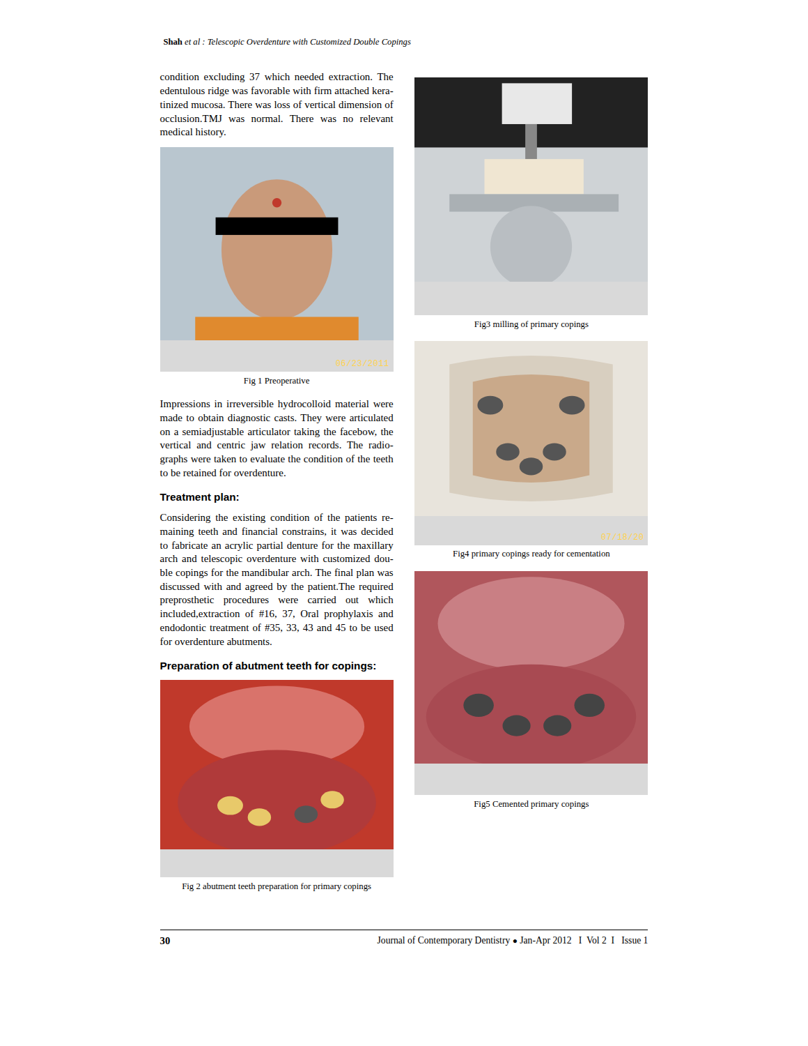Shah et al : Telescopic Overdenture with Customized Double Copings
condition excluding 37 which needed extraction. The edentulous ridge was favorable with firm attached keratinized mucosa. There was loss of vertical dimension of occlusion.TMJ was normal. There was no relevant medical history.
06/23/2011
Fig 1 Preoperative
Impressions in irreversible hydrocolloid material were made to obtain diagnostic casts. They were articulated on a semiadjustable articulator taking the facebow, the vertical and centric jaw relation records. The radiographs were taken to evaluate the condition of the teeth to be retained for overdenture.
Treatment plan:
Considering the existing condition of the patients remaining teeth and financial constrains, it was decided to fabricate an acrylic partial denture for the maxillary arch and telescopic overdenture with customized double copings for the mandibular arch. The final plan was discussed with and agreed by the patient.The required preprosthetic procedures were carried out which included,extraction of #16, 37, Oral prophylaxis and endodontic treatment of #35, 33, 43 and 45 to be used for overdenture abutments.
Preparation of abutment teeth for copings:
Fig 2 abutment teeth preparation for primary copings
Fig3 milling of primary copings
07/18/20
Fig4 primary copings ready for cementation
Fig5 Cemented primary copings
30 Journal of Contemporary Dentistry ● Jan-Apr 2012 I Vol 2 I Issue 1